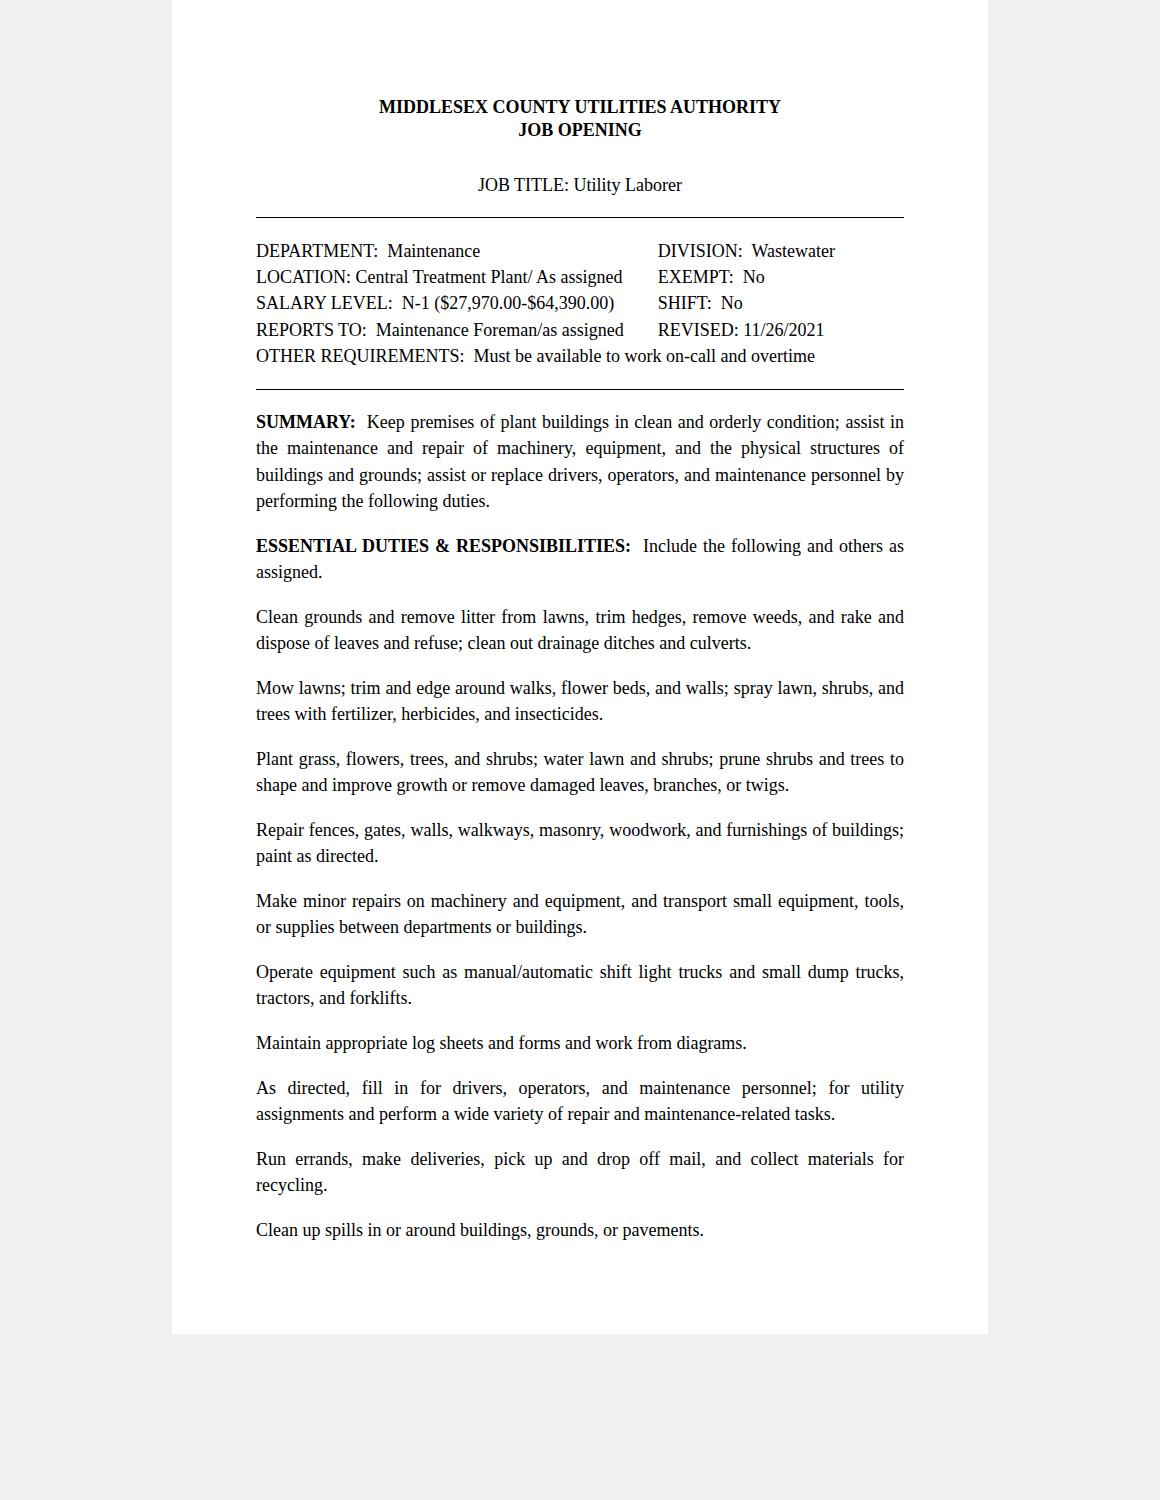MIDDLESEX COUNTY UTILITIES AUTHORITY JOB OPENING
JOB TITLE: Utility Laborer
| DEPARTMENT: Maintenance | DIVISION: Wastewater |
| LOCATION: Central Treatment Plant/ As assigned | EXEMPT: No |
| SALARY LEVEL: N-1 ($27,970.00-$64,390.00) | SHIFT: No |
| REPORTS TO: Maintenance Foreman/as assigned | REVISED: 11/26/2021 |
| OTHER REQUIREMENTS: Must be available to work on-call and overtime |
SUMMARY: Keep premises of plant buildings in clean and orderly condition; assist in the maintenance and repair of machinery, equipment, and the physical structures of buildings and grounds; assist or replace drivers, operators, and maintenance personnel by performing the following duties.
ESSENTIAL DUTIES & RESPONSIBILITIES: Include the following and others as assigned.
Clean grounds and remove litter from lawns, trim hedges, remove weeds, and rake and dispose of leaves and refuse; clean out drainage ditches and culverts.
Mow lawns; trim and edge around walks, flower beds, and walls; spray lawn, shrubs, and trees with fertilizer, herbicides, and insecticides.
Plant grass, flowers, trees, and shrubs; water lawn and shrubs; prune shrubs and trees to shape and improve growth or remove damaged leaves, branches, or twigs.
Repair fences, gates, walls, walkways, masonry, woodwork, and furnishings of buildings; paint as directed.
Make minor repairs on machinery and equipment, and transport small equipment, tools, or supplies between departments or buildings.
Operate equipment such as manual/automatic shift light trucks and small dump trucks, tractors, and forklifts.
Maintain appropriate log sheets and forms and work from diagrams.
As directed, fill in for drivers, operators, and maintenance personnel; for utility assignments and perform a wide variety of repair and maintenance-related tasks.
Run errands, make deliveries, pick up and drop off mail, and collect materials for recycling.
Clean up spills in or around buildings, grounds, or pavements.